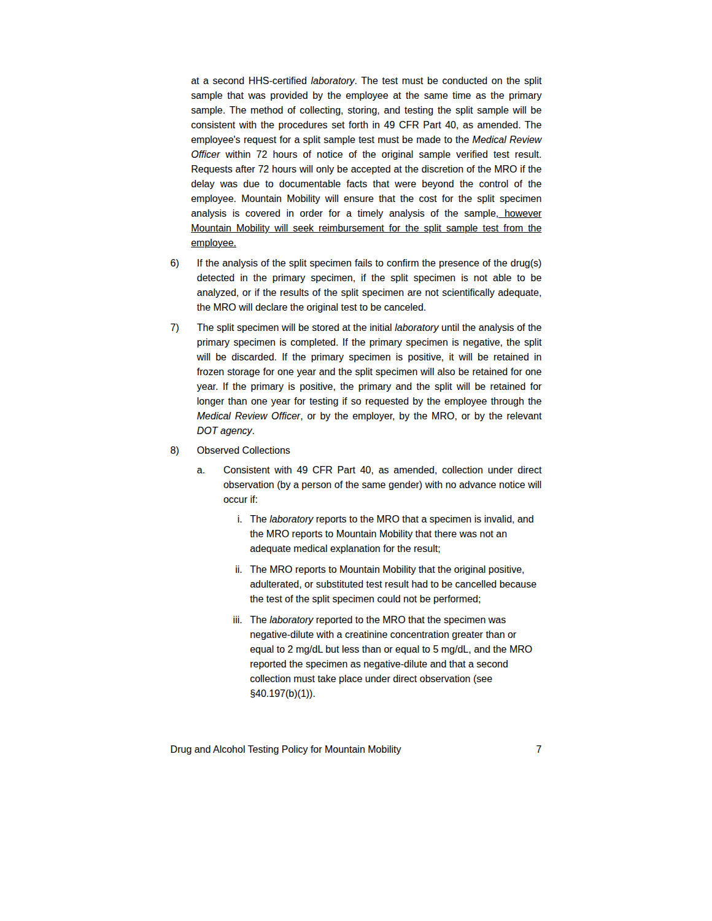at a second HHS-certified laboratory. The test must be conducted on the split sample that was provided by the employee at the same time as the primary sample. The method of collecting, storing, and testing the split sample will be consistent with the procedures set forth in 49 CFR Part 40, as amended. The employee's request for a split sample test must be made to the Medical Review Officer within 72 hours of notice of the original sample verified test result. Requests after 72 hours will only be accepted at the discretion of the MRO if the delay was due to documentable facts that were beyond the control of the employee. Mountain Mobility will ensure that the cost for the split specimen analysis is covered in order for a timely analysis of the sample, however Mountain Mobility will seek reimbursement for the split sample test from the employee.
6) If the analysis of the split specimen fails to confirm the presence of the drug(s) detected in the primary specimen, if the split specimen is not able to be analyzed, or if the results of the split specimen are not scientifically adequate, the MRO will declare the original test to be canceled.
7) The split specimen will be stored at the initial laboratory until the analysis of the primary specimen is completed. If the primary specimen is negative, the split will be discarded. If the primary specimen is positive, it will be retained in frozen storage for one year and the split specimen will also be retained for one year. If the primary is positive, the primary and the split will be retained for longer than one year for testing if so requested by the employee through the Medical Review Officer, or by the employer, by the MRO, or by the relevant DOT agency.
8) Observed Collections
a. Consistent with 49 CFR Part 40, as amended, collection under direct observation (by a person of the same gender) with no advance notice will occur if:
i. The laboratory reports to the MRO that a specimen is invalid, and the MRO reports to Mountain Mobility that there was not an adequate medical explanation for the result;
ii. The MRO reports to Mountain Mobility that the original positive, adulterated, or substituted test result had to be cancelled because the test of the split specimen could not be performed;
iii. The laboratory reported to the MRO that the specimen was negative-dilute with a creatinine concentration greater than or equal to 2 mg/dL but less than or equal to 5 mg/dL, and the MRO reported the specimen as negative-dilute and that a second collection must take place under direct observation (see §40.197(b)(1)).
Drug and Alcohol Testing Policy for Mountain Mobility
7